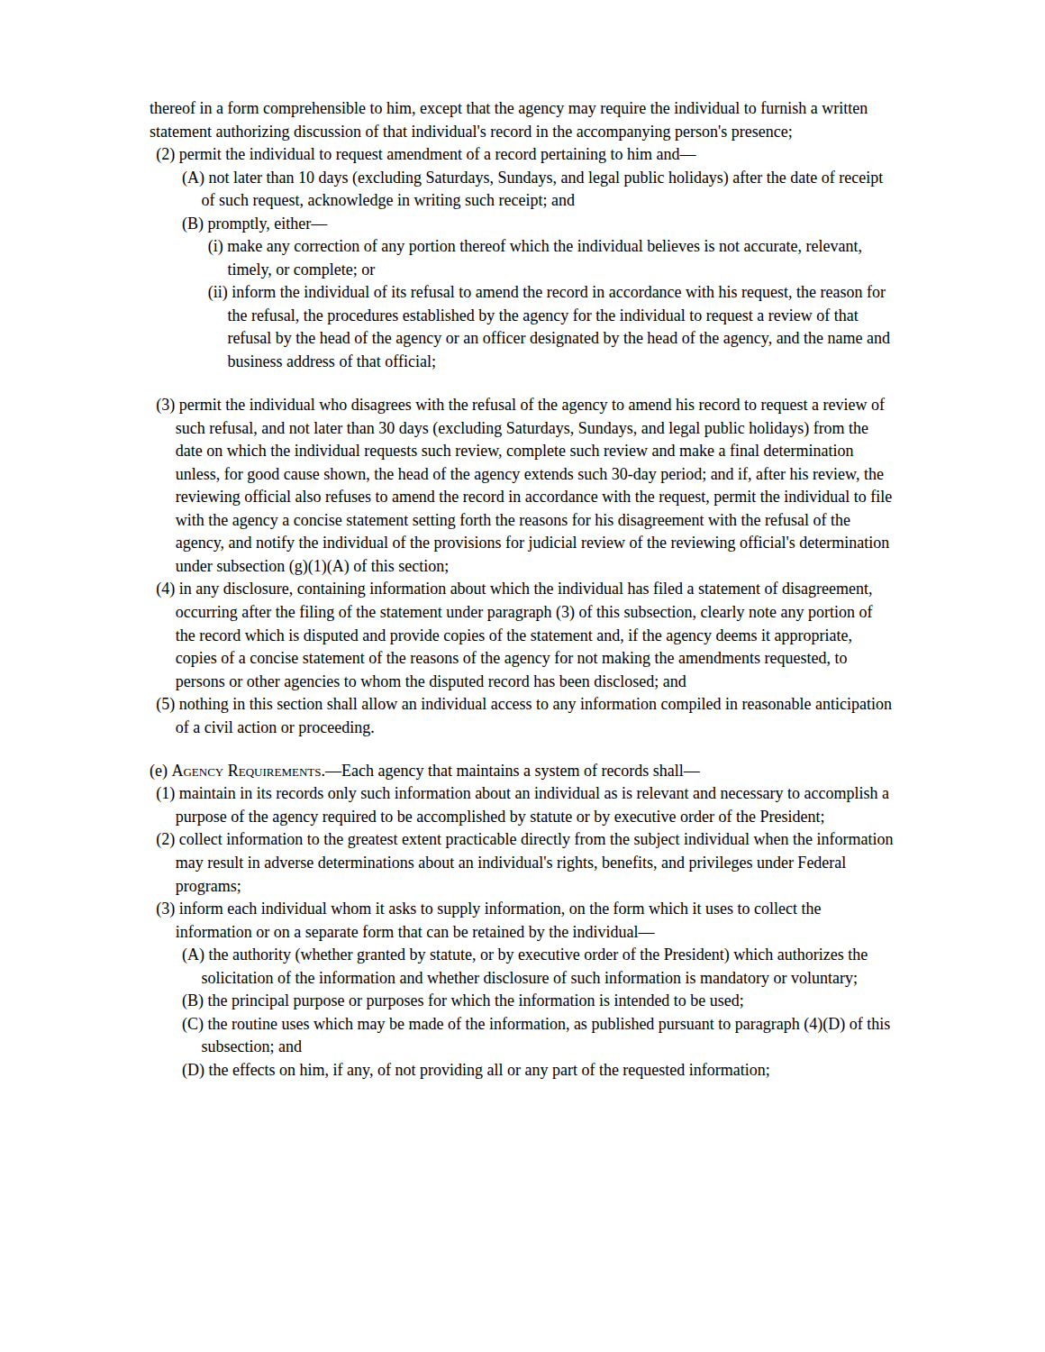thereof in a form comprehensible to him, except that the agency may require the individual to furnish a written statement authorizing discussion of that individual's record in the accompanying person's presence;
(2) permit the individual to request amendment of a record pertaining to him and—
(A) not later than 10 days (excluding Saturdays, Sundays, and legal public holidays) after the date of receipt of such request, acknowledge in writing such receipt; and
(B) promptly, either—
(i) make any correction of any portion thereof which the individual believes is not accurate, relevant, timely, or complete; or
(ii) inform the individual of its refusal to amend the record in accordance with his request, the reason for the refusal, the procedures established by the agency for the individual to request a review of that refusal by the head of the agency or an officer designated by the head of the agency, and the name and business address of that official;
(3) permit the individual who disagrees with the refusal of the agency to amend his record to request a review of such refusal, and not later than 30 days (excluding Saturdays, Sundays, and legal public holidays) from the date on which the individual requests such review, complete such review and make a final determination unless, for good cause shown, the head of the agency extends such 30-day period; and if, after his review, the reviewing official also refuses to amend the record in accordance with the request, permit the individual to file with the agency a concise statement setting forth the reasons for his disagreement with the refusal of the agency, and notify the individual of the provisions for judicial review of the reviewing official's determination under subsection (g)(1)(A) of this section;
(4) in any disclosure, containing information about which the individual has filed a statement of disagreement, occurring after the filing of the statement under paragraph (3) of this subsection, clearly note any portion of the record which is disputed and provide copies of the statement and, if the agency deems it appropriate, copies of a concise statement of the reasons of the agency for not making the amendments requested, to persons or other agencies to whom the disputed record has been disclosed; and
(5) nothing in this section shall allow an individual access to any information compiled in reasonable anticipation of a civil action or proceeding.
(e) Agency Requirements.—Each agency that maintains a system of records shall—
(1) maintain in its records only such information about an individual as is relevant and necessary to accomplish a purpose of the agency required to be accomplished by statute or by executive order of the President;
(2) collect information to the greatest extent practicable directly from the subject individual when the information may result in adverse determinations about an individual's rights, benefits, and privileges under Federal programs;
(3) inform each individual whom it asks to supply information, on the form which it uses to collect the information or on a separate form that can be retained by the individual—
(A) the authority (whether granted by statute, or by executive order of the President) which authorizes the solicitation of the information and whether disclosure of such information is mandatory or voluntary;
(B) the principal purpose or purposes for which the information is intended to be used;
(C) the routine uses which may be made of the information, as published pursuant to paragraph (4)(D) of this subsection; and
(D) the effects on him, if any, of not providing all or any part of the requested information;